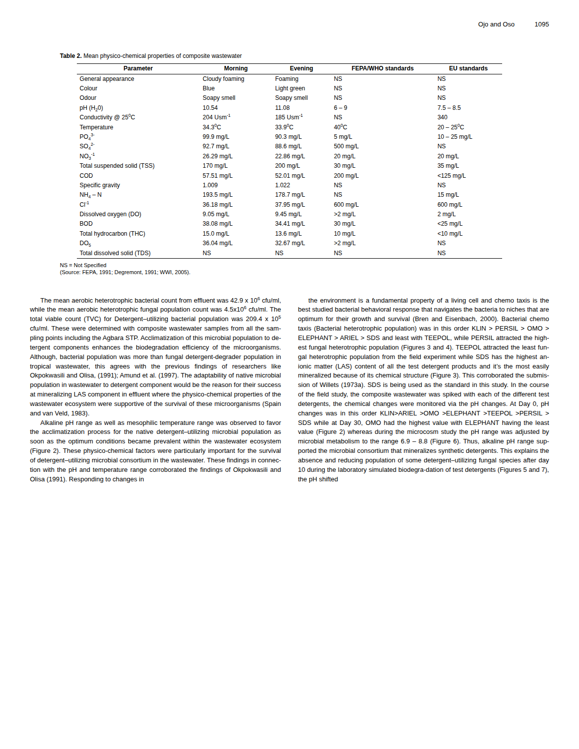Ojo and Oso 1095
Table 2. Mean physico-chemical properties of composite wastewater
| Parameter | Morning | Evening | FEPA/WHO standards | EU standards |
| --- | --- | --- | --- | --- |
| General appearance | Cloudy foaming | Foaming | NS | NS |
| Colour | Blue | Light green | NS | NS |
| Odour | Soapy smell | Soapy smell | NS | NS |
| pH (H 2 0) | 10.54 | 11.08 | 6 – 9 | 7.5 – 8.5 |
| Conductivity @ 25 0 C | 204 Usm -1 | 185 Usm -1 | NS | 340 |
| Temperature | 34.3 0 C | 33.9 0 C | 40 0 C | 20 – 25 0 C |
| PO 4 3- | 99.9 mg/L | 90.3 mg/L | 5 mg/L | 10 – 25 mg/L |
| SO 4 2- | 92.7 mg/L | 88.6 mg/L | 500 mg/L | NS |
| NO 3 -1 | 26.29 mg/L | 22.86 mg/L | 20 mg/L | 20 mg/L |
| Total suspended solid (TSS) | 170 mg/L | 200 mg/L | 30 mg/L | 35 mg/L |
| COD | 57.51 mg/L | 52.01 mg/L | 200 mg/L | <125 mg/L |
| Specific gravity | 1.009 | 1.022 | NS | NS |
| NH 4 – N | 193.5 mg/L | 178.7 mg/L | NS | 15 mg/L |
| Cl -1 | 36.18 mg/L | 37.95 mg/L | 600 mg/L | 600 mg/L |
| Dissolved oxygen (DO) | 9.05 mg/L | 9.45 mg/L | >2 mg/L | 2 mg/L |
| BOD | 38.08 mg/L | 34.41 mg/L | 30 mg/L | <25 mg/L |
| Total hydrocarbon (THC) | 15.0 mg/L | 13.6 mg/L | 10 mg/L | <10 mg/L |
| DO 5 | 36.04 mg/L | 32.67 mg/L | >2 mg/L | NS |
| Total dissolved solid (TDS) | NS | NS | NS | NS |
NS = Not Specified
(Source: FEPA, 1991; Degremont, 1991; WWI, 2005).
The mean aerobic heterotrophic bacterial count from effluent was 42.9 x 106 cfu/ml, while the mean aerobic heterotrophic fungal population count was 4.5x106 cfu/ml. The total viable count (TVC) for Detergent–utilizing bacterial population was 209.4 x 105 cfu/ml. These were determined with composite wastewater samples from all the sampling points including the Agbara STP. Acclimatization of this microbial population to detergent components enhances the biodegradation efficiency of the microorganisms. Although, bacterial population was more than fungal detergent-degrader population in tropical wastewater, this agrees with the previous findings of researchers like Okpokwasili and Olisa, (1991); Amund et al. (1997). The adaptability of native microbial population in wastewater to detergent component would be the reason for their success at mineralizing LAS component in effluent where the physico-chemical properties of the wastewater ecosystem were supportive of the survival of these microorganisms (Spain and van Veld, 1983).
Alkaline pH range as well as mesophilic temperature range was observed to favor the acclimatization process for the native detergent–utilizing microbial population as soon as the optimum conditions became prevalent within the wastewater ecosystem (Figure 2). These physico-chemical factors were particularly important for the survival of detergent–utilizing microbial consortium in the wastewater. These findings in connection with the pH and temperature range corroborated the findings of Okpokwasili and Olisa (1991). Responding to changes in
the environment is a fundamental property of a living cell and chemo taxis is the best studied bacterial behavioral response that navigates the bacteria to niches that are optimum for their growth and survival (Bren and Eisenbach, 2000). Bacterial chemo taxis (Bacterial heterotrophic population) was in this order KLIN > PERSIL > OMO > ELEPHANT > ARIEL > SDS and least with TEEPOL, while PERSIL attracted the highest fungal heterotrophic population (Figures 3 and 4). TEEPOL attracted the least fungal heterotrophic population from the field experiment while SDS has the highest anionic matter (LAS) content of all the test detergent products and it’s the most easily mineralized because of its chemical structure (Figure 3). This corroborated the submission of Willets (1973a). SDS is being used as the standard in this study. In the course of the field study, the composite wastewater was spiked with each of the different test detergents, the chemical changes were monitored via the pH changes. At Day 0, pH changes was in this order KLIN>ARIEL >OMO >ELEPHANT >TEEPOL >PERSIL > SDS while at Day 30, OMO had the highest value with ELEPHANT having the least value (Figure 2) whereas during the microcosm study the pH range was adjusted by microbial metabolism to the range 6.9 – 8.8 (Figure 6). Thus, alkaline pH range supported the microbial consortium that mineralizes synthetic detergents. This explains the absence and reducing population of some detergent–utilizing fungal species after day 10 during the laboratory simulated biodegra-dation of test detergents (Figures 5 and 7), the pH shifted